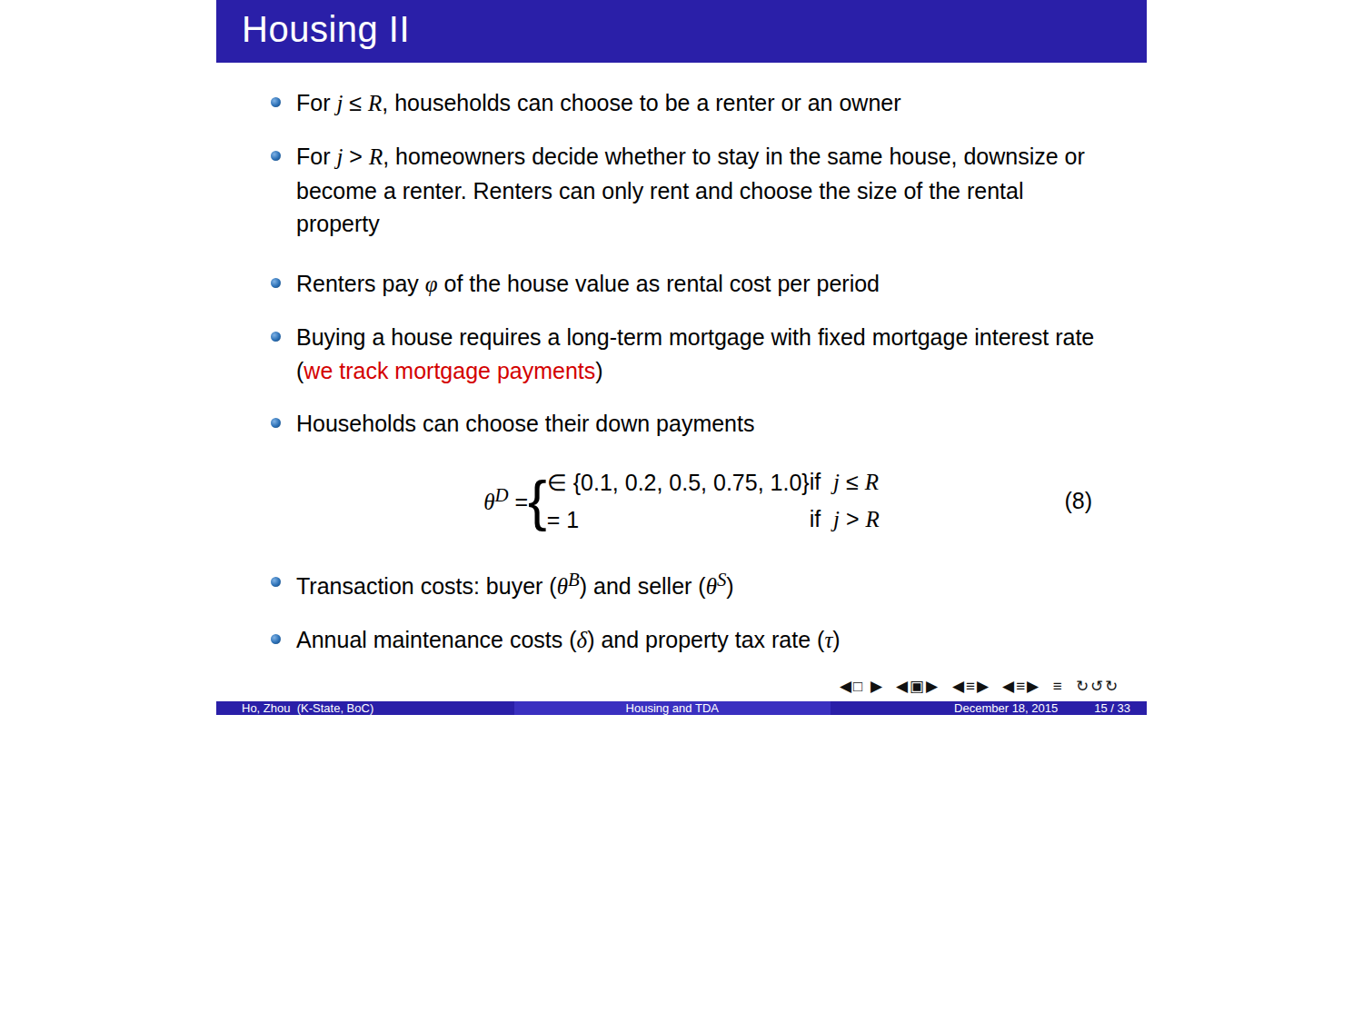Housing II
For j ≤ R, households can choose to be a renter or an owner
For j > R, homeowners decide whether to stay in the same house, downsize or become a renter. Renters can only rent and choose the size of the rental property
Renters pay φ of the house value as rental cost per period
Buying a house requires a long-term mortgage with fixed mortgage interest rate (we track mortgage payments)
Households can choose their down payments
| θ D = | { | ∈ {0.1, 0.2, 0.5, 0.75, 1.0} | if j ≤ R |
| = 1 | if j > R |
(8)
Transaction costs: buyer (θB) and seller (θS)
Annual maintenance costs (δ) and property tax rate (τ)
◀□ ▶ ◀▣▶ ◀≡▶ ◀≡▶ ≡ ↻↺↻
Ho, Zhou (K-State, BoC)
Housing and TDA
December 18, 201515 / 33